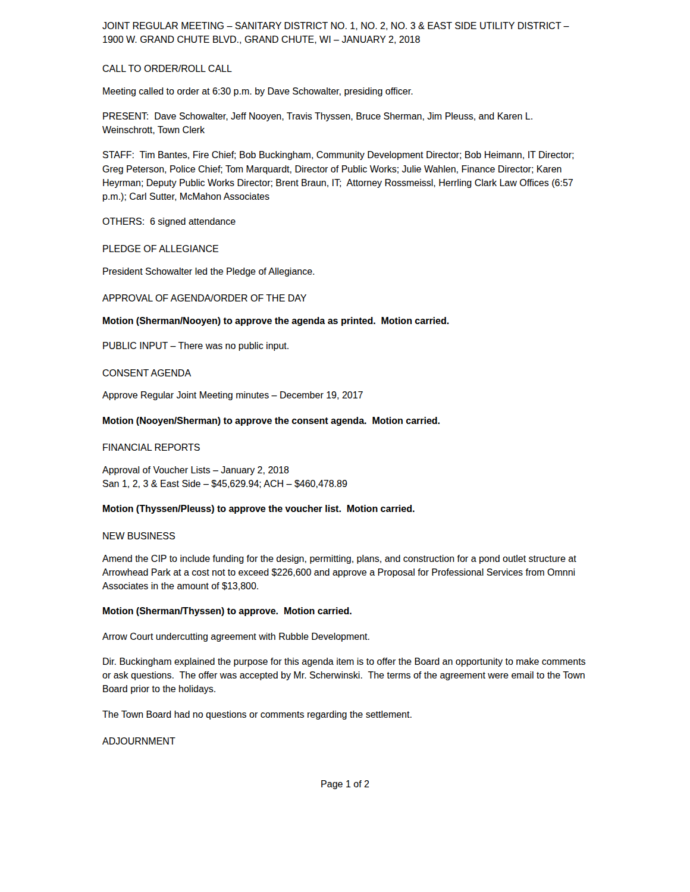JOINT REGULAR MEETING – SANITARY DISTRICT NO. 1, NO. 2, NO. 3 & EAST SIDE UTILITY DISTRICT – 1900 W. GRAND CHUTE BLVD., GRAND CHUTE, WI – JANUARY 2, 2018
Call to Order/Roll Call
Meeting called to order at 6:30 p.m. by Dave Schowalter, presiding officer.
PRESENT: Dave Schowalter, Jeff Nooyen, Travis Thyssen, Bruce Sherman, Jim Pleuss, and Karen L. Weinschrott, Town Clerk
STAFF: Tim Bantes, Fire Chief; Bob Buckingham, Community Development Director; Bob Heimann, IT Director; Greg Peterson, Police Chief; Tom Marquardt, Director of Public Works; Julie Wahlen, Finance Director; Karen Heyrman; Deputy Public Works Director; Brent Braun, IT; Attorney Rossmeissl, Herrling Clark Law Offices (6:57 p.m.); Carl Sutter, McMahon Associates
OTHERS: 6 signed attendance
Pledge of Allegiance
President Schowalter led the Pledge of Allegiance.
Approval of Agenda/Order of the Day
Motion (Sherman/Nooyen) to approve the agenda as printed. Motion carried.
PUBLIC INPUT – There was no public input.
Consent Agenda
Approve Regular Joint Meeting minutes – December 19, 2017
Motion (Nooyen/Sherman) to approve the consent agenda. Motion carried.
Financial Reports
Approval of Voucher Lists – January 2, 2018
San 1, 2, 3 & East Side – $45,629.94; ACH – $460,478.89
Motion (Thyssen/Pleuss) to approve the voucher list. Motion carried.
New Business
Amend the CIP to include funding for the design, permitting, plans, and construction for a pond outlet structure at Arrowhead Park at a cost not to exceed $226,600 and approve a Proposal for Professional Services from Omnni Associates in the amount of $13,800.
Motion (Sherman/Thyssen) to approve. Motion carried.
Arrow Court undercutting agreement with Rubble Development.
Dir. Buckingham explained the purpose for this agenda item is to offer the Board an opportunity to make comments or ask questions. The offer was accepted by Mr. Scherwinski. The terms of the agreement were email to the Town Board prior to the holidays.
The Town Board had no questions or comments regarding the settlement.
Adjournment
Page 1 of 2